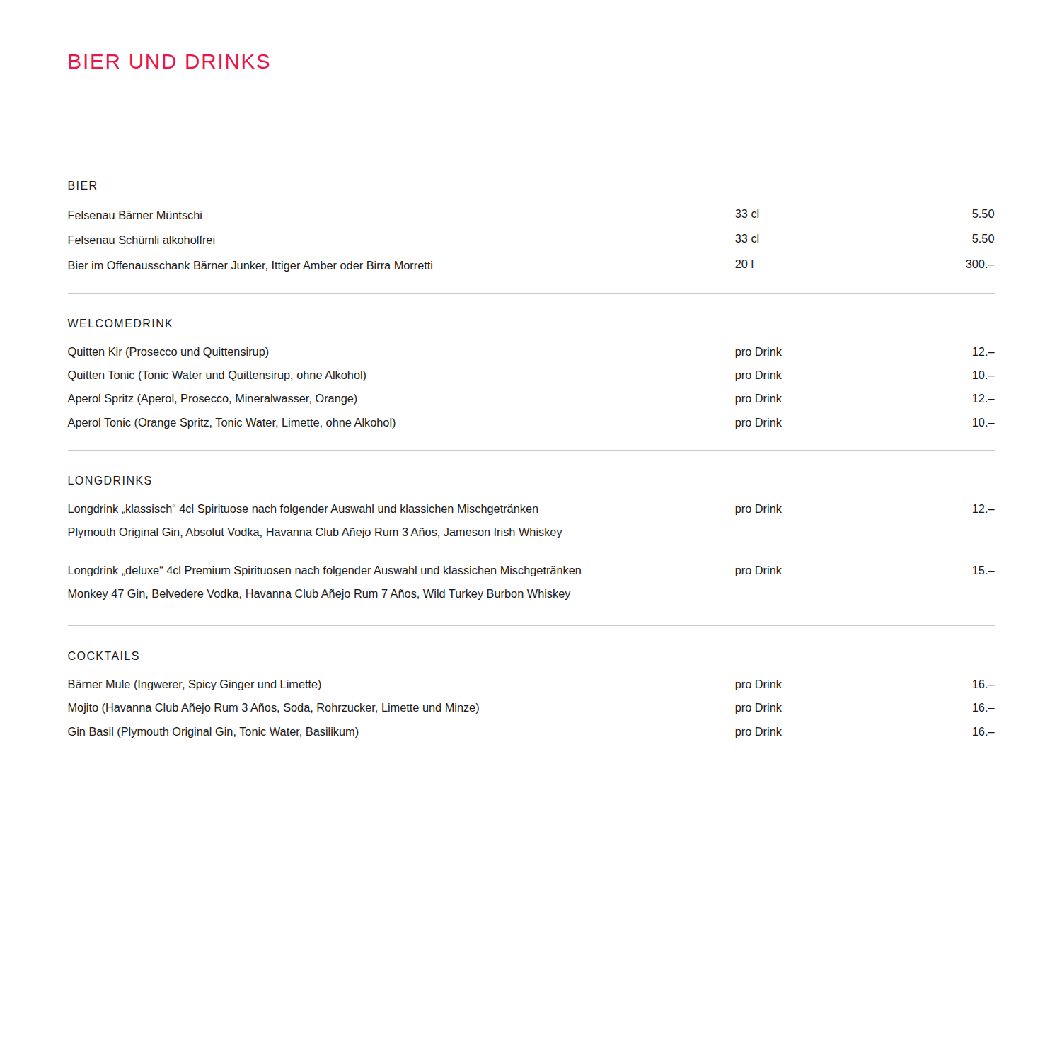Bier und Drinks
Bier
| Felsenau Bärner Müntschi | 33 cl | 5.50 |
| Felsenau Schümli alkoholfrei | 33 cl | 5.50 |
| Bier im Offenausschank Bärner Junker, Ittiger Amber oder Birra Morretti | 20 l | 300.– |
Welcomedrink
| Quitten Kir (Prosecco und Quittensirup) | pro Drink | 12.– |
| Quitten Tonic (Tonic Water und Quittensirup, ohne Alkohol) | pro Drink | 10.– |
| Aperol Spritz (Aperol, Prosecco, Mineralwasser, Orange) | pro Drink | 12.– |
| Aperol Tonic (Orange Spritz, Tonic Water, Limette, ohne Alkohol) | pro Drink | 10.– |
Longdrinks
| Longdrink „klassisch“ 4cl Spirituose nach folgender Auswahl und klassichen Mischgetränken | pro Drink | 12.– |
| Plymouth Original Gin, Absolut Vodka, Havanna Club Añejo Rum 3 Años, Jameson Irish Whiskey |
| Longdrink „deluxe“ 4cl Premium Spirituosen nach folgender Auswahl und klassichen Mischgetränken | pro Drink | 15.– |
| Monkey 47 Gin, Belvedere Vodka, Havanna Club Añejo Rum 7 Años, Wild Turkey Burbon Whiskey |
Cocktails
| Bärner Mule (Ingwerer, Spicy Ginger und Limette) | pro Drink | 16.– |
| Mojito (Havanna Club Añejo Rum 3 Años, Soda, Rohrzucker, Limette und Minze) | pro Drink | 16.– |
| Gin Basil (Plymouth Original Gin, Tonic Water, Basilikum) | pro Drink | 16.– |